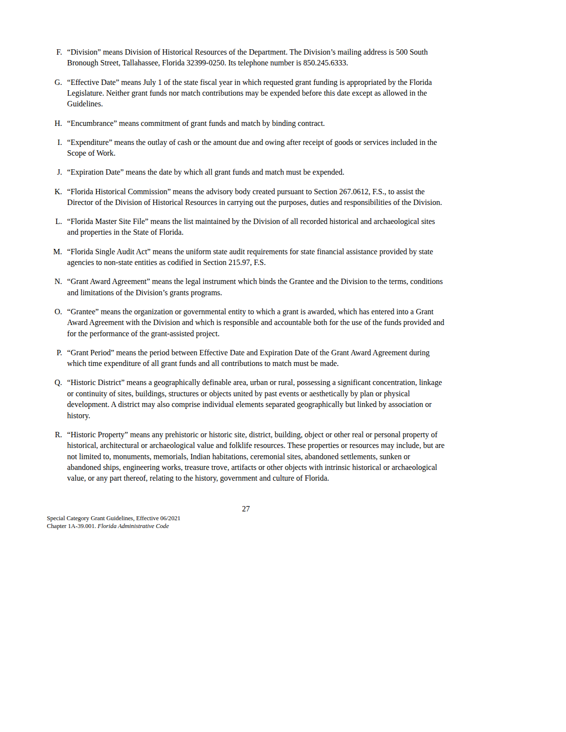“Division” means Division of Historical Resources of the Department. The Division’s mailing address is 500 South Bronough Street, Tallahassee, Florida 32399-0250. Its telephone number is 850.245.6333.
“Effective Date” means July 1 of the state fiscal year in which requested grant funding is appropriated by the Florida Legislature. Neither grant funds nor match contributions may be expended before this date except as allowed in the Guidelines.
“Encumbrance” means commitment of grant funds and match by binding contract.
“Expenditure” means the outlay of cash or the amount due and owing after receipt of goods or services included in the Scope of Work.
“Expiration Date” means the date by which all grant funds and match must be expended.
“Florida Historical Commission” means the advisory body created pursuant to Section 267.0612, F.S., to assist the Director of the Division of Historical Resources in carrying out the purposes, duties and responsibilities of the Division.
“Florida Master Site File” means the list maintained by the Division of all recorded historical and archaeological sites and properties in the State of Florida.
“Florida Single Audit Act” means the uniform state audit requirements for state financial assistance provided by state agencies to non-state entities as codified in Section 215.97, F.S.
“Grant Award Agreement” means the legal instrument which binds the Grantee and the Division to the terms, conditions and limitations of the Division’s grants programs.
“Grantee” means the organization or governmental entity to which a grant is awarded, which has entered into a Grant Award Agreement with the Division and which is responsible and accountable both for the use of the funds provided and for the performance of the grant-assisted project.
“Grant Period” means the period between Effective Date and Expiration Date of the Grant Award Agreement during which time expenditure of all grant funds and all contributions to match must be made.
“Historic District” means a geographically definable area, urban or rural, possessing a significant concentration, linkage or continuity of sites, buildings, structures or objects united by past events or aesthetically by plan or physical development. A district may also comprise individual elements separated geographically but linked by association or history.
“Historic Property” means any prehistoric or historic site, district, building, object or other real or personal property of historical, architectural or archaeological value and folklife resources. These properties or resources may include, but are not limited to, monuments, memorials, Indian habitations, ceremonial sites, abandoned settlements, sunken or abandoned ships, engineering works, treasure trove, artifacts or other objects with intrinsic historical or archaeological value, or any part thereof, relating to the history, government and culture of Florida.
27
Special Category Grant Guidelines, Effective 06/2021 Chapter 1A-39.001. Florida Administrative Code